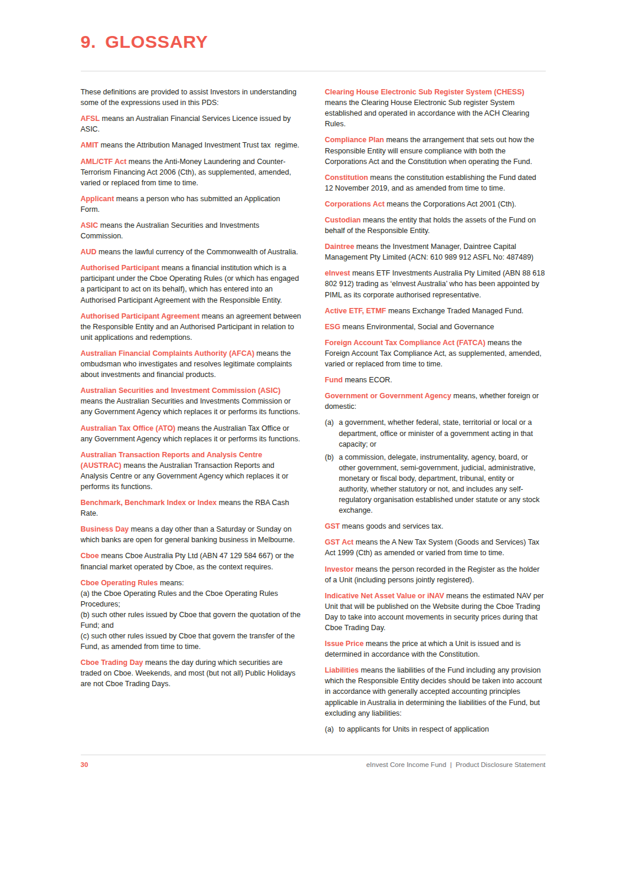9. GLOSSARY
These definitions are provided to assist Investors in understanding some of the expressions used in this PDS:
AFSL means an Australian Financial Services Licence issued by ASIC.
AMIT means the Attribution Managed Investment Trust tax regime.
AML/CTF Act means the Anti-Money Laundering and Counter-Terrorism Financing Act 2006 (Cth), as supplemented, amended, varied or replaced from time to time.
Applicant means a person who has submitted an Application Form.
ASIC means the Australian Securities and Investments Commission.
AUD means the lawful currency of the Commonwealth of Australia.
Authorised Participant means a financial institution which is a participant under the Cboe Operating Rules (or which has engaged a participant to act on its behalf), which has entered into an Authorised Participant Agreement with the Responsible Entity.
Authorised Participant Agreement means an agreement between the Responsible Entity and an Authorised Participant in relation to unit applications and redemptions.
Australian Financial Complaints Authority (AFCA) means the ombudsman who investigates and resolves legitimate complaints about investments and financial products.
Australian Securities and Investment Commission (ASIC) means the Australian Securities and Investments Commission or any Government Agency which replaces it or performs its functions.
Australian Tax Office (ATO) means the Australian Tax Office or any Government Agency which replaces it or performs its functions.
Australian Transaction Reports and Analysis Centre (AUSTRAC) means the Australian Transaction Reports and Analysis Centre or any Government Agency which replaces it or performs its functions.
Benchmark, Benchmark Index or Index means the RBA Cash Rate.
Business Day means a day other than a Saturday or Sunday on which banks are open for general banking business in Melbourne.
Cboe means Cboe Australia Pty Ltd (ABN 47 129 584 667) or the financial market operated by Cboe, as the context requires.
Cboe Operating Rules means:
(a) the Cboe Operating Rules and the Cboe Operating Rules Procedures;
(b) such other rules issued by Cboe that govern the quotation of the Fund; and
(c) such other rules issued by Cboe that govern the transfer of the Fund, as amended from time to time.
Cboe Trading Day means the day during which securities are traded on Cboe. Weekends, and most (but not all) Public Holidays are not Cboe Trading Days.
Clearing House Electronic Sub Register System (CHESS) means the Clearing House Electronic Sub register System established and operated in accordance with the ACH Clearing Rules.
Compliance Plan means the arrangement that sets out how the Responsible Entity will ensure compliance with both the Corporations Act and the Constitution when operating the Fund.
Constitution means the constitution establishing the Fund dated 12 November 2019, and as amended from time to time.
Corporations Act means the Corporations Act 2001 (Cth).
Custodian means the entity that holds the assets of the Fund on behalf of the Responsible Entity.
Daintree means the Investment Manager, Daintree Capital Management Pty Limited (ACN: 610 989 912 ASFL No: 487489)
eInvest means ETF Investments Australia Pty Limited (ABN 88 618 802 912) trading as ‘eInvest Australia’ who has been appointed by PIML as its corporate authorised representative.
Active ETF, ETMF means Exchange Traded Managed Fund.
ESG means Environmental, Social and Governance
Foreign Account Tax Compliance Act (FATCA) means the Foreign Account Tax Compliance Act, as supplemented, amended, varied or replaced from time to time.
Fund means ECOR.
Government or Government Agency means, whether foreign or domestic:
(a) a government, whether federal, state, territorial or local or a department, office or minister of a government acting in that capacity; or
(b) a commission, delegate, instrumentality, agency, board, or other government, semi-government, judicial, administrative, monetary or fiscal body, department, tribunal, entity or authority, whether statutory or not, and includes any self-regulatory organisation established under statute or any stock exchange.
GST means goods and services tax.
GST Act means the A New Tax System (Goods and Services) Tax Act 1999 (Cth) as amended or varied from time to time.
Investor means the person recorded in the Register as the holder of a Unit (including persons jointly registered).
Indicative Net Asset Value or iNAV means the estimated NAV per Unit that will be published on the Website during the Cboe Trading Day to take into account movements in security prices during that Cboe Trading Day.
Issue Price means the price at which a Unit is issued and is determined in accordance with the Constitution.
Liabilities means the liabilities of the Fund including any provision which the Responsible Entity decides should be taken into account in accordance with generally accepted accounting principles applicable in Australia in determining the liabilities of the Fund, but excluding any liabilities:
(a) to applicants for Units in respect of application
30 eInvest Core Income Fund | Product Disclosure Statement